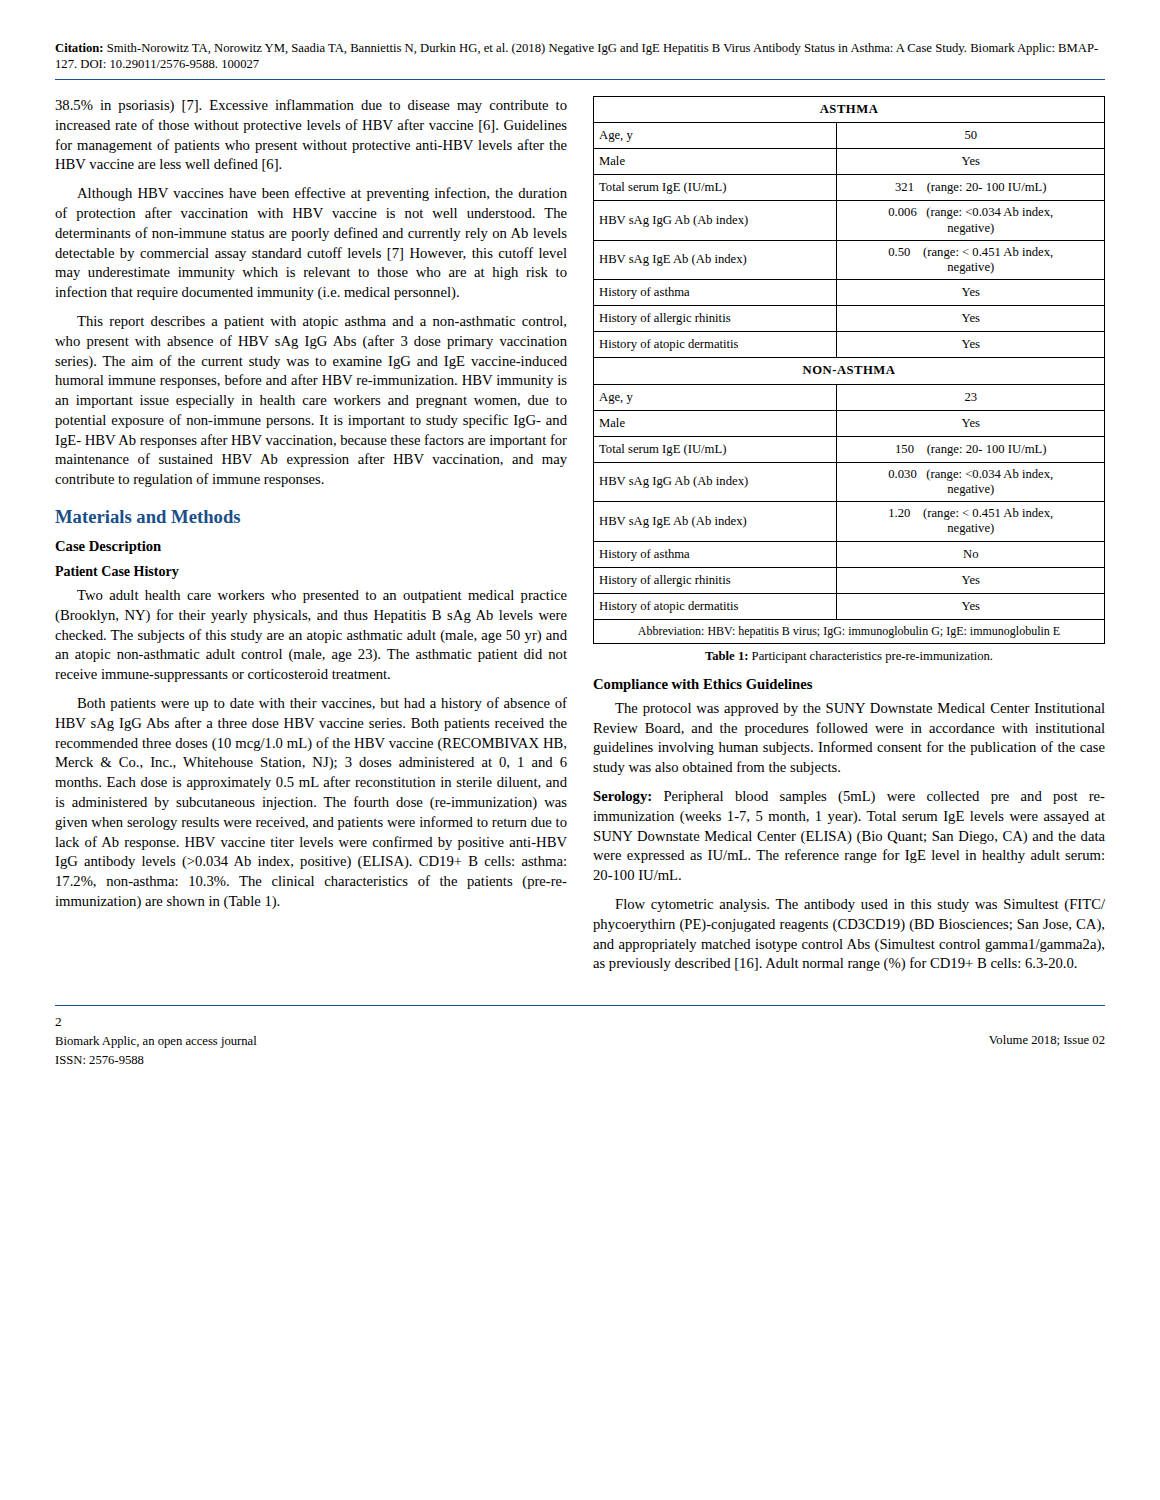Citation: Smith-Norowitz TA, Norowitz YM, Saadia TA, Banniettis N, Durkin HG, et al. (2018) Negative IgG and IgE Hepatitis B Virus Antibody Status in Asthma: A Case Study. Biomark Applic: BMAP-127. DOI: 10.29011/2576-9588. 100027
38.5% in psoriasis) [7]. Excessive inflammation due to disease may contribute to increased rate of those without protective levels of HBV after vaccine [6]. Guidelines for management of patients who present without protective anti-HBV levels after the HBV vaccine are less well defined [6].
Although HBV vaccines have been effective at preventing infection, the duration of protection after vaccination with HBV vaccine is not well understood. The determinants of non-immune status are poorly defined and currently rely on Ab levels detectable by commercial assay standard cutoff levels [7] However, this cutoff level may underestimate immunity which is relevant to those who are at high risk to infection that require documented immunity (i.e. medical personnel).
This report describes a patient with atopic asthma and a non-asthmatic control, who present with absence of HBV sAg IgG Abs (after 3 dose primary vaccination series). The aim of the current study was to examine IgG and IgE vaccine-induced humoral immune responses, before and after HBV re-immunization. HBV immunity is an important issue especially in health care workers and pregnant women, due to potential exposure of non-immune persons. It is important to study specific IgG- and IgE- HBV Ab responses after HBV vaccination, because these factors are important for maintenance of sustained HBV Ab expression after HBV vaccination, and may contribute to regulation of immune responses.
Materials and Methods
Case Description
Patient Case History
Two adult health care workers who presented to an outpatient medical practice (Brooklyn, NY) for their yearly physicals, and thus Hepatitis B sAg Ab levels were checked. The subjects of this study are an atopic asthmatic adult (male, age 50 yr) and an atopic non-asthmatic adult control (male, age 23). The asthmatic patient did not receive immune-suppressants or corticosteroid treatment.
Both patients were up to date with their vaccines, but had a history of absence of HBV sAg IgG Abs after a three dose HBV vaccine series. Both patients received the recommended three doses (10 mcg/1.0 mL) of the HBV vaccine (RECOMBIVAX HB, Merck & Co., Inc., Whitehouse Station, NJ); 3 doses administered at 0, 1 and 6 months. Each dose is approximately 0.5 mL after reconstitution in sterile diluent, and is administered by subcutaneous injection. The fourth dose (re-immunization) was given when serology results were received, and patients were informed to return due to lack of Ab response. HBV vaccine titer levels were confirmed by positive anti-HBV IgG antibody levels (>0.034 Ab index, positive) (ELISA). CD19+ B cells: asthma: 17.2%, non-asthma: 10.3%. The clinical characteristics of the patients (pre-re-immunization) are shown in (Table 1).
| ASTHMA |
| --- |
| Age, y | 50 |
| Male | Yes |
| Total serum IgE (IU/mL) | 321 (range: 20- 100 IU/mL) |
| HBV sAg IgG Ab (Ab index) | 0.006 (range: <0.034 Ab index, negative) |
| HBV sAg IgE Ab (Ab index) | 0.50 (range: < 0.451 Ab index, negative) |
| History of asthma | Yes |
| History of allergic rhinitis | Yes |
| History of atopic dermatitis | Yes |
| NON-ASTHMA |
| Age, y | 23 |
| Male | Yes |
| Total serum IgE (IU/mL) | 150 (range: 20- 100 IU/mL) |
| HBV sAg IgG Ab (Ab index) | 0.030 (range: <0.034 Ab index, negative) |
| HBV sAg IgE Ab (Ab index) | 1.20 (range: < 0.451 Ab index, negative) |
| History of asthma | No |
| History of allergic rhinitis | Yes |
| History of atopic dermatitis | Yes |
| Abbreviation: HBV: hepatitis B virus; IgG: immunoglobulin G; IgE: immunoglobulin E |
Table 1: Participant characteristics pre-re-immunization.
Compliance with Ethics Guidelines
The protocol was approved by the SUNY Downstate Medical Center Institutional Review Board, and the procedures followed were in accordance with institutional guidelines involving human subjects. Informed consent for the publication of the case study was also obtained from the subjects.
Serology: Peripheral blood samples (5mL) were collected pre and post re-immunization (weeks 1-7, 5 month, 1 year). Total serum IgE levels were assayed at SUNY Downstate Medical Center (ELISA) (Bio Quant; San Diego, CA) and the data were expressed as IU/mL. The reference range for IgE level in healthy adult serum: 20-100 IU/mL.
Flow cytometric analysis. The antibody used in this study was Simultest (FITC/ phycoerythirn (PE)-conjugated reagents (CD3CD19) (BD Biosciences; San Jose, CA), and appropriately matched isotype control Abs (Simultest control gamma1/gamma2a), as previously described [16]. Adult normal range (%) for CD19+ B cells: 6.3-20.0.
2
Biomark Applic, an open access journal
ISSN: 2576-9588
Volume 2018; Issue 02